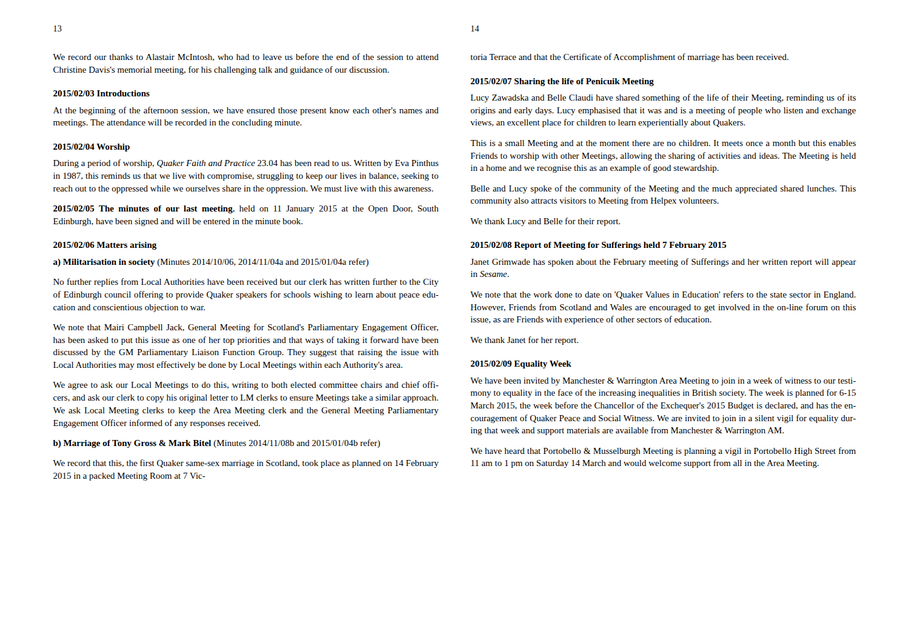13
We record our thanks to Alastair McIntosh, who had to leave us before the end of the session to attend Christine Davis's memorial meeting, for his challenging talk and guidance of our discussion.
2015/02/03 Introductions
At the beginning of the afternoon session, we have ensured those present know each other's names and meetings. The attendance will be recorded in the concluding minute.
2015/02/04 Worship
During a period of worship, Quaker Faith and Practice 23.04 has been read to us. Written by Eva Pinthus in 1987, this reminds us that we live with compromise, struggling to keep our lives in balance, seeking to reach out to the oppressed while we ourselves share in the oppression. We must live with this awareness.
2015/02/05 The minutes of our last meeting, held on 11 January 2015 at the Open Door, South Edinburgh, have been signed and will be entered in the minute book.
2015/02/06 Matters arising
a) Militarisation in society (Minutes 2014/10/06, 2014/11/04a and 2015/01/04a refer)
No further replies from Local Authorities have been received but our clerk has written further to the City of Edinburgh council offering to provide Quaker speakers for schools wishing to learn about peace education and conscientious objection to war.
We note that Mairi Campbell Jack, General Meeting for Scotland's Parliamentary Engagement Officer, has been asked to put this issue as one of her top priorities and that ways of taking it forward have been discussed by the GM Parliamentary Liaison Function Group. They suggest that raising the issue with Local Authorities may most effectively be done by Local Meetings within each Authority's area.
We agree to ask our Local Meetings to do this, writing to both elected committee chairs and chief officers, and ask our clerk to copy his original letter to LM clerks to ensure Meetings take a similar approach. We ask Local Meeting clerks to keep the Area Meeting clerk and the General Meeting Parliamentary Engagement Officer informed of any responses received.
b) Marriage of Tony Gross & Mark Bitel (Minutes 2014/11/08b and 2015/01/04b refer)
We record that this, the first Quaker same-sex marriage in Scotland, took place as planned on 14 February 2015 in a packed Meeting Room at 7 Vic-
14
toria Terrace and that the Certificate of Accomplishment of marriage has been received.
2015/02/07 Sharing the life of Penicuik Meeting
Lucy Zawadska and Belle Claudi have shared something of the life of their Meeting, reminding us of its origins and early days. Lucy emphasised that it was and is a meeting of people who listen and exchange views, an excellent place for children to learn experientially about Quakers.
This is a small Meeting and at the moment there are no children. It meets once a month but this enables Friends to worship with other Meetings, allowing the sharing of activities and ideas. The Meeting is held in a home and we recognise this as an example of good stewardship.
Belle and Lucy spoke of the community of the Meeting and the much appreciated shared lunches. This community also attracts visitors to Meeting from Helpex volunteers.
We thank Lucy and Belle for their report.
2015/02/08 Report of Meeting for Sufferings held 7 February 2015
Janet Grimwade has spoken about the February meeting of Sufferings and her written report will appear in Sesame.
We note that the work done to date on 'Quaker Values in Education' refers to the state sector in England. However, Friends from Scotland and Wales are encouraged to get involved in the on-line forum on this issue, as are Friends with experience of other sectors of education.
We thank Janet for her report.
2015/02/09 Equality Week
We have been invited by Manchester & Warrington Area Meeting to join in a week of witness to our testimony to equality in the face of the increasing inequalities in British society. The week is planned for 6-15 March 2015, the week before the Chancellor of the Exchequer's 2015 Budget is declared, and has the encouragement of Quaker Peace and Social Witness. We are invited to join in a silent vigil for equality during that week and support materials are available from Manchester & Warrington AM.
We have heard that Portobello & Musselburgh Meeting is planning a vigil in Portobello High Street from 11 am to 1 pm on Saturday 14 March and would welcome support from all in the Area Meeting.